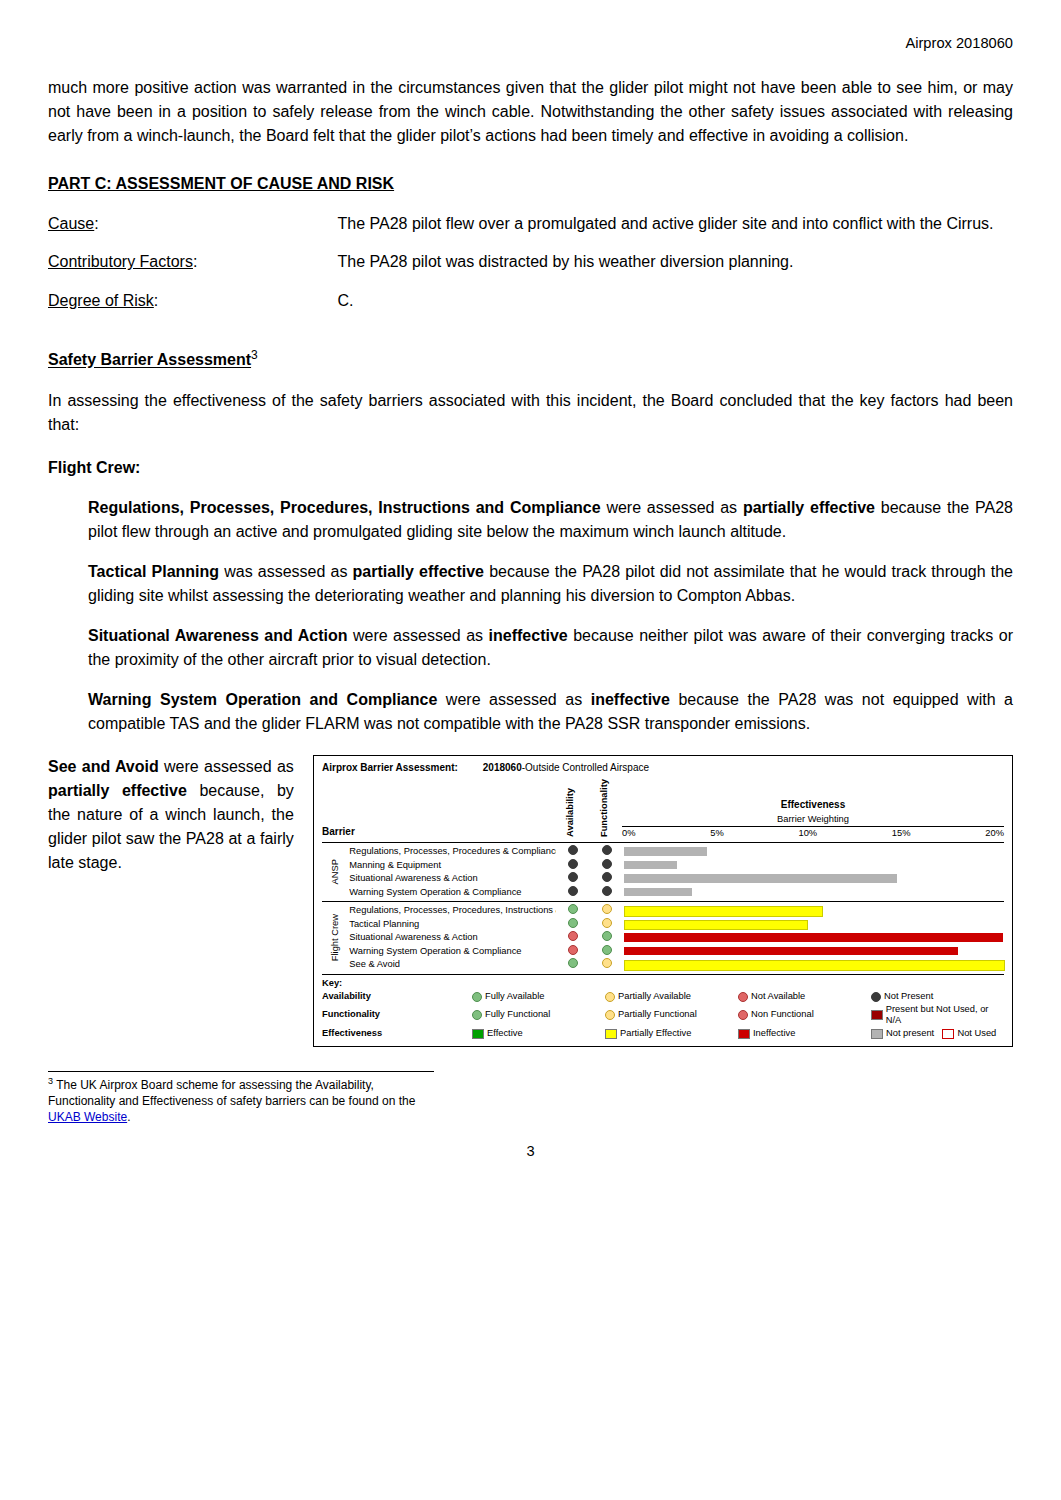Airprox 2018060
much more positive action was warranted in the circumstances given that the glider pilot might not have been able to see him, or may not have been in a position to safely release from the winch cable. Notwithstanding the other safety issues associated with releasing early from a winch-launch, the Board felt that the glider pilot’s actions had been timely and effective in avoiding a collision.
PART C: ASSESSMENT OF CAUSE AND RISK
| Cause : | The PA28 pilot flew over a promulgated and active glider site and into conflict with the Cirrus. |
| Contributory Factors : | The PA28 pilot was distracted by his weather diversion planning. |
| Degree of Risk : | C. |
Safety Barrier Assessment 3
In assessing the effectiveness of the safety barriers associated with this incident, the Board concluded that the key factors had been that:
Flight Crew:
Regulations, Processes, Procedures, Instructions and Compliance were assessed as partially effective because the PA28 pilot flew through an active and promulgated gliding site below the maximum winch launch altitude.
Tactical Planning was assessed as partially effective because the PA28 pilot did not assimilate that he would track through the gliding site whilst assessing the deteriorating weather and planning his diversion to Compton Abbas.
Situational Awareness and Action were assessed as ineffective because neither pilot was aware of their converging tracks or the proximity of the other aircraft prior to visual detection.
Warning System Operation and Compliance were assessed as ineffective because the PA28 was not equipped with a compatible TAS and the glider FLARM was not compatible with the PA28 SSR transponder emissions.
See and Avoid were assessed as partially effective because, by the nature of a winch launch, the glider pilot saw the PA28 at a fairly late stage.
Airprox Barrier Assessment: 2018060-Outside Controlled Airspace
Barrier
Availability
Functionality
Effectiveness
Barrier Weighting
0% 5% 10% 15% 20%
ANSP
Regulations, Processes, Procedures & Compliance
Manning & Equipment
Situational Awareness & Action
Warning System Operation & Compliance
Flight Crew
Regulations, Processes, Procedures, Instructions & Compliance
Tactical Planning
Situational Awareness & Action
Warning System Operation & Compliance
See & Avoid
Key:
Availability
Fully Available
Partially Available
Not Available
Not Present
Functionality
Fully Functional
Partially Functional
Non Functional
Present but Not Used, or N/A
Effectiveness
Effective
Partially Effective
Ineffective
Not present Not Used
3 The UK Airprox Board scheme for assessing the Availability, Functionality and Effectiveness of safety barriers can be found on the UKAB Website.
3